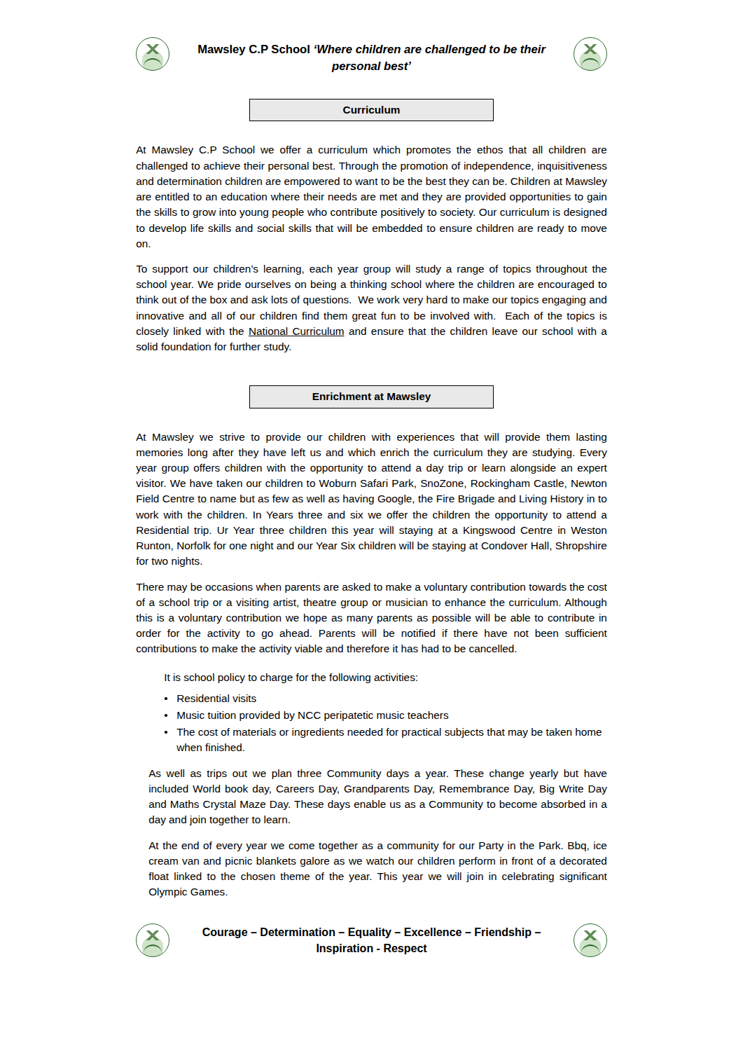Mawsley C.P School ‘Where children are challenged to be their personal best’
Curriculum
At Mawsley C.P School we offer a curriculum which promotes the ethos that all children are challenged to achieve their personal best. Through the promotion of independence, inquisitiveness and determination children are empowered to want to be the best they can be. Children at Mawsley are entitled to an education where their needs are met and they are provided opportunities to gain the skills to grow into young people who contribute positively to society. Our curriculum is designed to develop life skills and social skills that will be embedded to ensure children are ready to move on.
To support our children’s learning, each year group will study a range of topics throughout the school year. We pride ourselves on being a thinking school where the children are encouraged to think out of the box and ask lots of questions. We work very hard to make our topics engaging and innovative and all of our children find them great fun to be involved with. Each of the topics is closely linked with the National Curriculum and ensure that the children leave our school with a solid foundation for further study.
Enrichment at Mawsley
At Mawsley we strive to provide our children with experiences that will provide them lasting memories long after they have left us and which enrich the curriculum they are studying. Every year group offers children with the opportunity to attend a day trip or learn alongside an expert visitor. We have taken our children to Woburn Safari Park, SnoZone, Rockingham Castle, Newton Field Centre to name but as few as well as having Google, the Fire Brigade and Living History in to work with the children. In Years three and six we offer the children the opportunity to attend a Residential trip. Ur Year three children this year will staying at a Kingswood Centre in Weston Runton, Norfolk for one night and our Year Six children will be staying at Condover Hall, Shropshire for two nights.
There may be occasions when parents are asked to make a voluntary contribution towards the cost of a school trip or a visiting artist, theatre group or musician to enhance the curriculum. Although this is a voluntary contribution we hope as many parents as possible will be able to contribute in order for the activity to go ahead. Parents will be notified if there have not been sufficient contributions to make the activity viable and therefore it has had to be cancelled.
It is school policy to charge for the following activities:
Residential visits
Music tuition provided by NCC peripatetic music teachers
The cost of materials or ingredients needed for practical subjects that may be taken home when finished.
As well as trips out we plan three Community days a year. These change yearly but have included World book day, Careers Day, Grandparents Day, Remembrance Day, Big Write Day and Maths Crystal Maze Day. These days enable us as a Community to become absorbed in a day and join together to learn.
At the end of every year we come together as a community for our Party in the Park. Bbq, ice cream van and picnic blankets galore as we watch our children perform in front of a decorated float linked to the chosen theme of the year. This year we will join in celebrating significant Olympic Games.
Courage – Determination – Equality – Excellence – Friendship – Inspiration - Respect